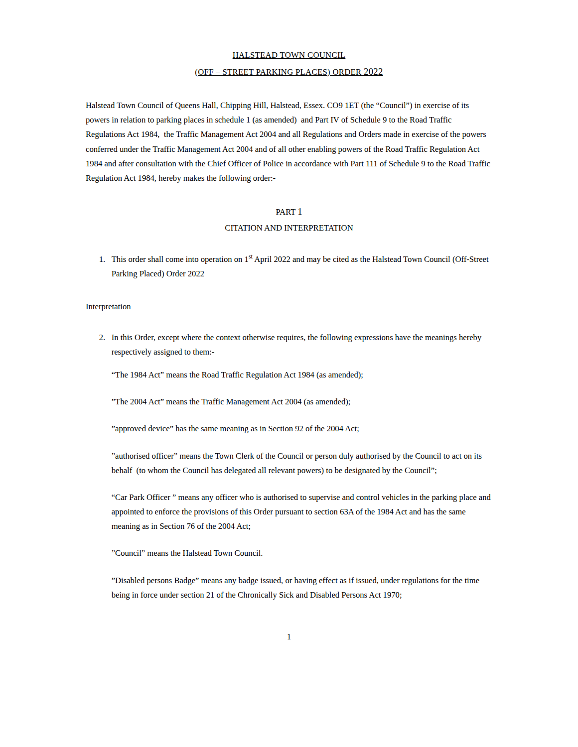HALSTEAD TOWN COUNCIL
(OFF – STREET PARKING PLACES) ORDER 2022
Halstead Town Council of Queens Hall, Chipping Hill, Halstead, Essex. CO9 1ET (the “Council”) in exercise of its powers in relation to parking places in schedule 1 (as amended) and Part IV of Schedule 9 to the Road Traffic Regulations Act 1984, the Traffic Management Act 2004 and all Regulations and Orders made in exercise of the powers conferred under the Traffic Management Act 2004 and of all other enabling powers of the Road Traffic Regulation Act 1984 and after consultation with the Chief Officer of Police in accordance with Part 111 of Schedule 9 to the Road Traffic Regulation Act 1984, hereby makes the following order:-
PART 1
CITATION AND INTERPRETATION
This order shall come into operation on 1st April 2022 and may be cited as the Halstead Town Council (Off-Street Parking Placed) Order 2022
Interpretation
In this Order, except where the context otherwise requires, the following expressions have the meanings hereby respectively assigned to them:-
“The 1984 Act” means the Road Traffic Regulation Act 1984 (as amended);
”The 2004 Act” means the Traffic Management Act 2004 (as amended);
”approved device” has the same meaning as in Section 92 of the 2004 Act;
”authorised officer” means the Town Clerk of the Council or person duly authorised by the Council to act on its behalf (to whom the Council has delegated all relevant powers) to be designated by the Council”;
“Car Park Officer ” means any officer who is authorised to supervise and control vehicles in the parking place and appointed to enforce the provisions of this Order pursuant to section 63A of the 1984 Act and has the same meaning as in Section 76 of the 2004 Act;
”Council” means the Halstead Town Council.
”Disabled persons Badge” means any badge issued, or having effect as if issued, under regulations for the time being in force under section 21 of the Chronically Sick and Disabled Persons Act 1970;
1